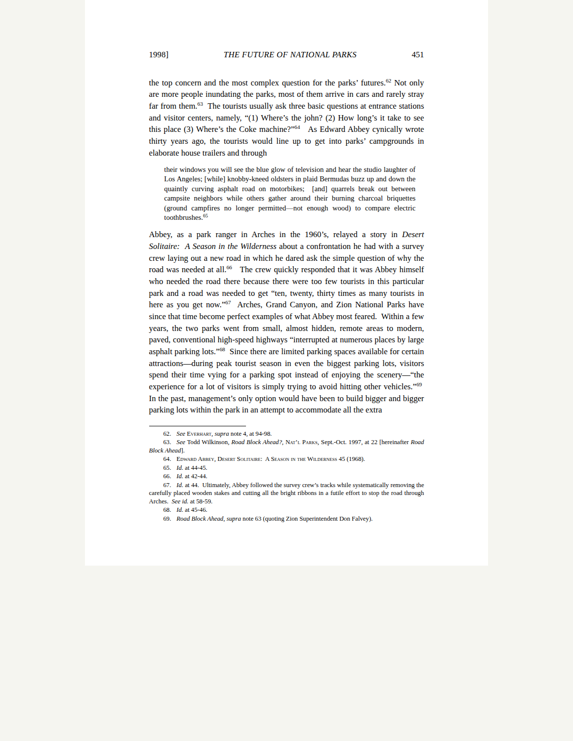1998] The Future of National Parks 451
the top concern and the most complex question for the parks’ futures.62 Not only are more people inundating the parks, most of them arrive in cars and rarely stray far from them.63 The tourists usually ask three basic questions at entrance stations and visitor centers, namely, “(1) Where’s the john? (2) How long’s it take to see this place (3) Where’s the Coke machine?”64 As Edward Abbey cynically wrote thirty years ago, the tourists would line up to get into parks’ campgrounds in elaborate house trailers and through
their windows you will see the blue glow of television and hear the studio laughter of Los Angeles; [while] knobby-kneed oldsters in plaid Bermudas buzz up and down the quaintly curving asphalt road on motorbikes; [and] quarrels break out between campsite neighbors while others gather around their burning charcoal briquettes (ground campfires no longer permitted—not enough wood) to compare electric toothbrushes.65
Abbey, as a park ranger in Arches in the 1960’s, relayed a story in Desert Solitaire: A Season in the Wilderness about a confrontation he had with a survey crew laying out a new road in which he dared ask the simple question of why the road was needed at all.66 The crew quickly responded that it was Abbey himself who needed the road there because there were too few tourists in this particular park and a road was needed to get “ten, twenty, thirty times as many tourists in here as you get now.”67 Arches, Grand Canyon, and Zion National Parks have since that time become perfect examples of what Abbey most feared. Within a few years, the two parks went from small, almost hidden, remote areas to modern, paved, conventional high-speed highways “interrupted at numerous places by large asphalt parking lots.”68 Since there are limited parking spaces available for certain attractions—during peak tourist season in even the biggest parking lots, visitors spend their time vying for a parking spot instead of enjoying the scenery—“the experience for a lot of visitors is simply trying to avoid hitting other vehicles.”69 In the past, management’s only option would have been to build bigger and bigger parking lots within the park in an attempt to accommodate all the extra
62. See Everhart, supra note 4, at 94-98.
63. See Todd Wilkinson, Road Block Ahead?, Nat’l Parks, Sept.-Oct. 1997, at 22 [hereinafter Road Block Ahead].
64. Edward Abbey, Desert Solitaire: A Season in the Wilderness 45 (1968).
65. Id. at 44-45.
66. Id. at 42-44.
67. Id. at 44. Ultimately, Abbey followed the survey crew’s tracks while systematically removing the carefully placed wooden stakes and cutting all the bright ribbons in a futile effort to stop the road through Arches. See id. at 58-59.
68. Id. at 45-46.
69. Road Block Ahead, supra note 63 (quoting Zion Superintendent Don Falvey).